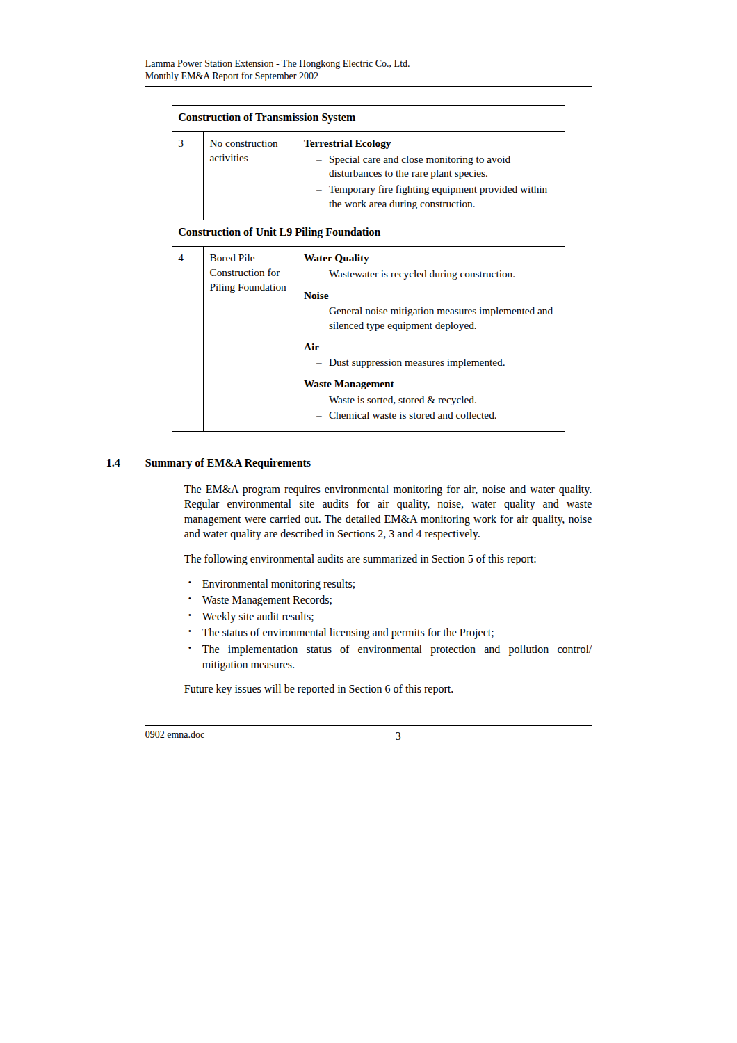Lamma Power Station Extension - The Hongkong Electric Co., Ltd.
Monthly EM&A Report for September 2002
| Construction of Transmission System |
| 3 | No construction activities | Terrestrial Ecology Special care and close monitoring to avoid disturbances to the rare plant species. Temporary fire fighting equipment provided within the work area during construction. |
| Construction of Unit L9 Piling Foundation |
| 4 | Bored Pile Construction for Piling Foundation | Water Quality Wastewater is recycled during construction. Noise General noise mitigation measures implemented and silenced type equipment deployed. Air Dust suppression measures implemented. Waste Management Waste is sorted, stored & recycled. Chemical waste is stored and collected. |
1.4 Summary of EM&A Requirements
The EM&A program requires environmental monitoring for air, noise and water quality. Regular environmental site audits for air quality, noise, water quality and waste management were carried out. The detailed EM&A monitoring work for air quality, noise and water quality are described in Sections 2, 3 and 4 respectively.
The following environmental audits are summarized in Section 5 of this report:
Environmental monitoring results;
Waste Management Records;
Weekly site audit results;
The status of environmental licensing and permits for the Project;
The implementation status of environmental protection and pollution control/ mitigation measures.
Future key issues will be reported in Section 6 of this report.
0902 emna.doc
3